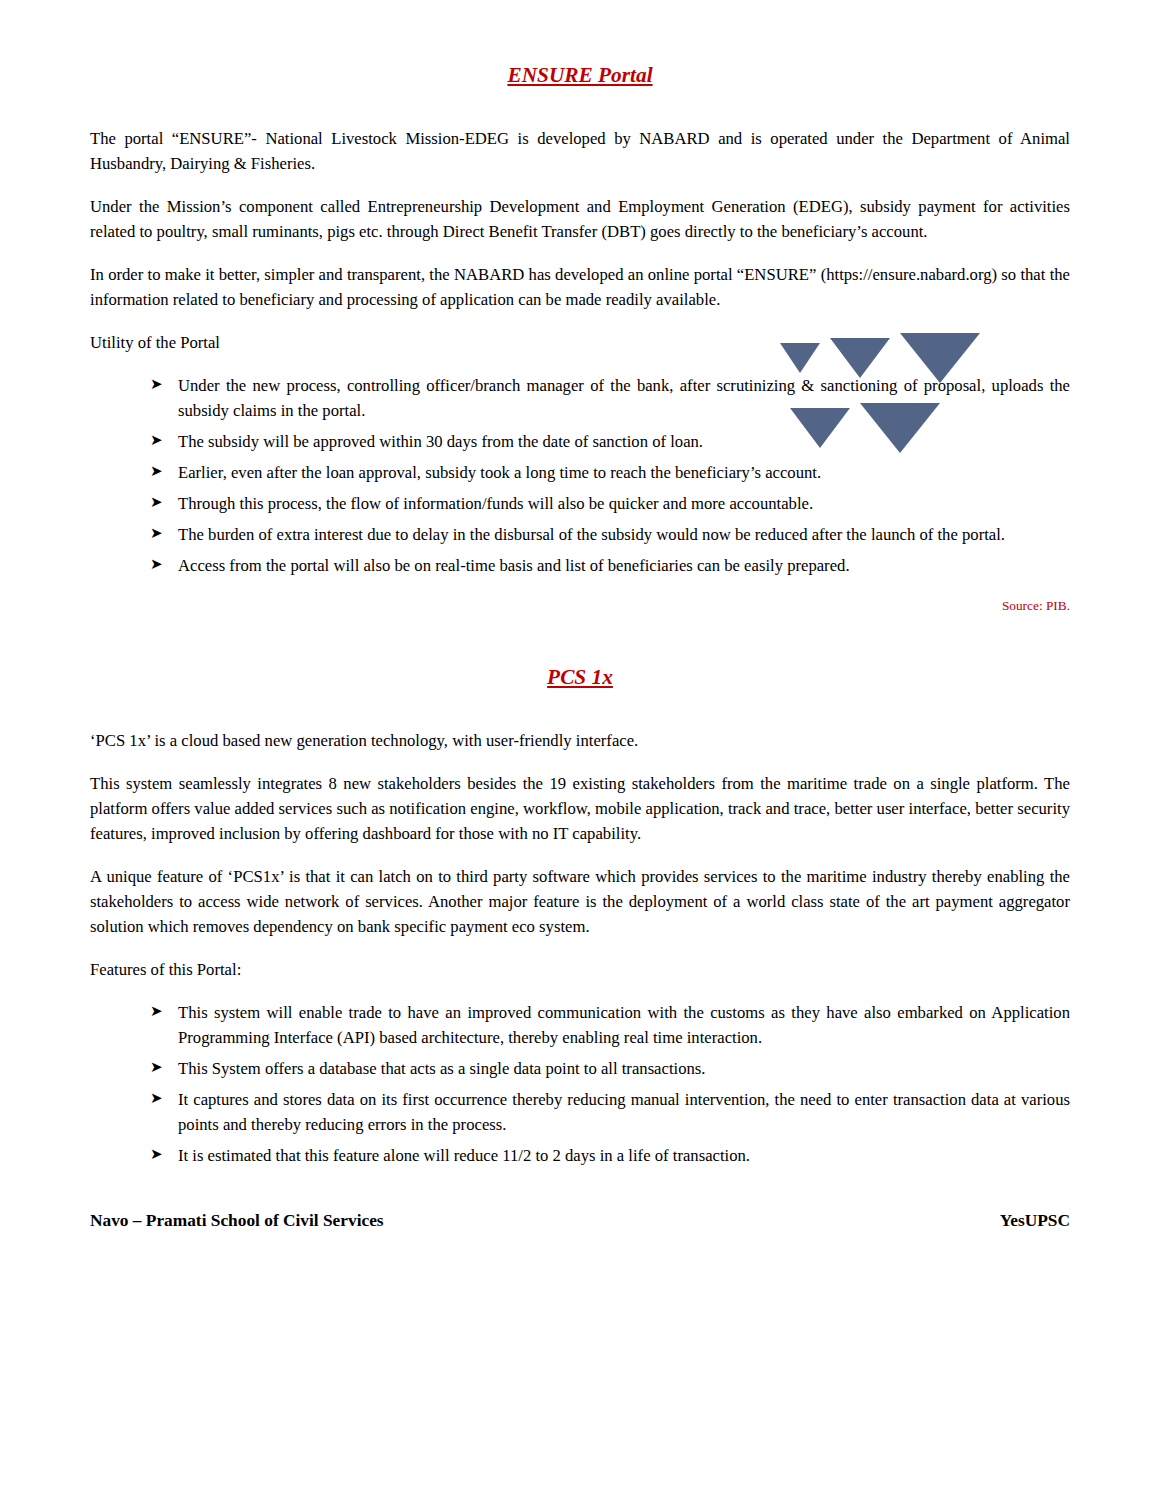ENSURE Portal
The portal “ENSURE”- National Livestock Mission-EDEG is developed by NABARD and is operated under the Department of Animal Husbandry, Dairying & Fisheries.
Under the Mission’s component called Entrepreneurship Development and Employment Generation (EDEG), subsidy payment for activities related to poultry, small ruminants, pigs etc. through Direct Benefit Transfer (DBT) goes directly to the beneficiary’s account.
In order to make it better, simpler and transparent, the NABARD has developed an online portal “ENSURE” (https://ensure.nabard.org) so that the information related to beneficiary and processing of application can be made readily available.
Utility of the Portal
Under the new process, controlling officer/branch manager of the bank, after scrutinizing & sanctioning of proposal, uploads the subsidy claims in the portal.
The subsidy will be approved within 30 days from the date of sanction of loan.
Earlier, even after the loan approval, subsidy took a long time to reach the beneficiary’s account.
Through this process, the flow of information/funds will also be quicker and more accountable.
The burden of extra interest due to delay in the disbursal of the subsidy would now be reduced after the launch of the portal.
Access from the portal will also be on real-time basis and list of beneficiaries can be easily prepared.
Source: PIB.
PCS 1x
‘PCS 1x’ is a cloud based new generation technology, with user-friendly interface.
This system seamlessly integrates 8 new stakeholders besides the 19 existing stakeholders from the maritime trade on a single platform. The platform offers value added services such as notification engine, workflow, mobile application, track and trace, better user interface, better security features, improved inclusion by offering dashboard for those with no IT capability.
A unique feature of ‘PCS1x’ is that it can latch on to third party software which provides services to the maritime industry thereby enabling the stakeholders to access wide network of services. Another major feature is the deployment of a world class state of the art payment aggregator solution which removes dependency on bank specific payment eco system.
Features of this Portal:
This system will enable trade to have an improved communication with the customs as they have also embarked on Application Programming Interface (API) based architecture, thereby enabling real time interaction.
This System offers a database that acts as a single data point to all transactions.
It captures and stores data on its first occurrence thereby reducing manual intervention, the need to enter transaction data at various points and thereby reducing errors in the process.
It is estimated that this feature alone will reduce 11/2 to 2 days in a life of transaction.
Navo – Pramati School of Civil Services YesUPSC